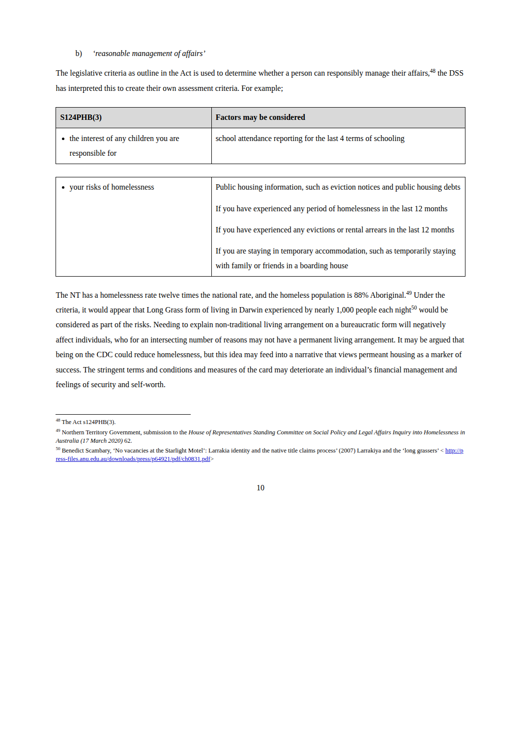b)‘reasonable management of affairs’
The legislative criteria as outline in the Act is used to determine whether a person can responsibly manage their affairs,48 the DSS has interpreted this to create their own assessment criteria. For example;
| S124PHB(3) | Factors may be considered |
| --- | --- |
| the interest of any children you are responsible for | school attendance reporting for the last 4 terms of schooling |
| your risks of homelessness | Public housing information, such as eviction notices and public housing debts If you have experienced any period of homelessness in the last 12 months If you have experienced any evictions or rental arrears in the last 12 months If you are staying in temporary accommodation, such as temporarily staying with family or friends in a boarding house |
The NT has a homelessness rate twelve times the national rate, and the homeless population is 88% Aboriginal.49 Under the criteria, it would appear that Long Grass form of living in Darwin experienced by nearly 1,000 people each night50 would be considered as part of the risks. Needing to explain non-traditional living arrangement on a bureaucratic form will negatively affect individuals, who for an intersecting number of reasons may not have a permanent living arrangement. It may be argued that being on the CDC could reduce homelessness, but this idea may feed into a narrative that views permeant housing as a marker of success. The stringent terms and conditions and measures of the card may deteriorate an individual’s financial management and feelings of security and self-worth.
48 The Act s124PHB(3).
49 Northern Territory Government, submission to the House of Representatives Standing Committee on Social Policy and Legal Affairs Inquiry into Homelessness in Australia (17 March 2020) 62.
50 Benedict Scambary, ‘No vacancies at the Starlight Motel’: Larrakia identity and the native title claims process’ (2007) Larrakiya and the ‘long grassers’ < http://press-files.anu.edu.au/downloads/press/p64921/pdf/ch0831.pdf>
10